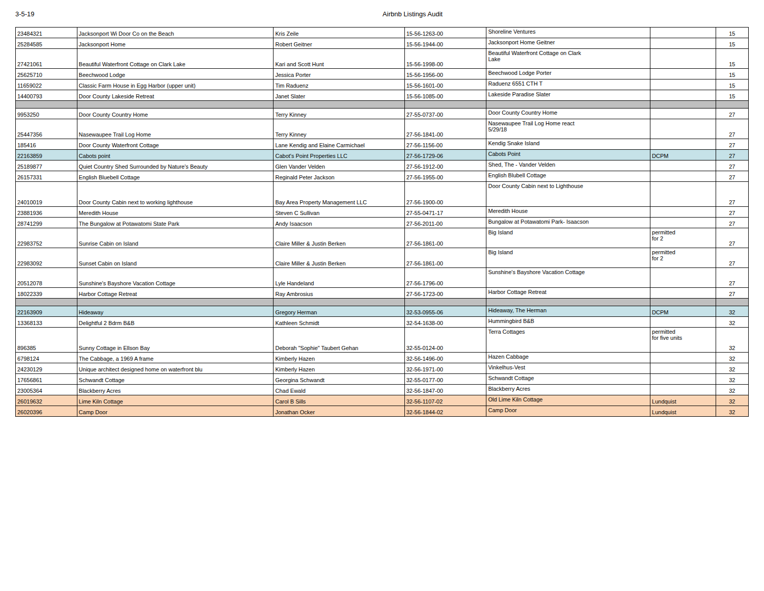3-5-19
Airbnb Listings Audit
| 23484321 | Jacksonport Wi Door Co on the Beach | Kris Zeile | 15-56-1263-00 | Shoreline Ventures | | 15 |
| 25284585 | Jacksonport Home | Robert Geitner | 15-56-1944-00 | Jacksonport Home Geitner | | 15 |
| 27421061 | Beautiful Waterfront Cottage on Clark Lake | Kari and Scott Hunt | 15-56-1998-00 | Beautiful Waterfront Cottage on Clark Lake | | 15 |
| 25625710 | Beechwood Lodge | Jessica Porter | 15-56-1956-00 | Beechwood Lodge Porter | | 15 |
| 11659022 | Classic Farm House in Egg Harbor (upper unit) | Tim Raduenz | 15-56-1601-00 | Raduenz 6551 CTH T | | 15 |
| 14400793 | Door County Lakeside Retreat | Janet Slater | 15-56-1085-00 | Lakeside Paradise Slater | | 15 |
| 9953250 | Door County Country Home | Terry Kinney | 27-55-0737-00 | Door County Country Home | | 27 |
| 25447356 | Nasewaupee Trail Log Home | Terry Kinney | 27-56-1841-00 | Nasewaupee Trail Log Home react 5/29/18 | | 27 |
| 185416 | Door County Waterfront Cottage | Lane Kendig and Elaine Carmichael | 27-56-1156-00 | Kendig Snake Island | | 27 |
| 22163859 | Cabots point | Cabot's Point Properties LLC | 27-56-1729-06 | Cabots Point | DCPM | 27 |
| 25189877 | Quiet Country Shed Surrounded by Nature's Beauty | Glen Vander Velden | 27-56-1912-00 | Shed, The - Vander Velden | | 27 |
| 26157331 | English Bluebell Cottage | Reginald Peter Jackson | 27-56-1955-00 | English Blubell Cottage | | 27 |
| 24010019 | Door County Cabin next to working lighthouse | Bay Area Property Management LLC | 27-56-1900-00 | Door County Cabin next to Lighthouse | | 27 |
| 23881936 | Meredith House | Steven C Sullivan | 27-55-0471-17 | Meredith House | | 27 |
| 28741299 | The Bungalow at Potawatomi State Park | Andy Isaacson | 27-56-2011-00 | Bungalow at Potawatomi Park- Isaacson | | 27 |
| 22983752 | Sunrise Cabin on Island | Claire Miller & Justin Berken | 27-56-1861-00 | Big Island | permitted for 2 | 27 |
| 22983092 | Sunset Cabin on Island | Claire Miller & Justin Berken | 27-56-1861-00 | Big Island | permitted for 2 | 27 |
| 20512078 | Sunshine's Bayshore Vacation Cottage | Lyle Handeland | 27-56-1796-00 | Sunshine's Bayshore Vacation Cottage | | 27 |
| 18022339 | Harbor Cottage Retreat | Ray Ambrosius | 27-56-1723-00 | Harbor Cottage Retreat | | 27 |
| 22163909 | Hideaway | Gregory Herman | 32-53-0955-06 | Hideaway, The Herman | DCPM | 32 |
| 13368133 | Delightful 2 Bdrm B&B | Kathleen Schmidt | 32-54-1638-00 | Hummingbird B&B | | 32 |
| 896385 | Sunny Cottage in Ellson Bay | Deborah "Sophie" Taubert Gehan | 32-55-0124-00 | Terra Cottages | permitted for five units | 32 |
| 6798124 | The Cabbage, a 1969 A frame | Kimberly Hazen | 32-56-1496-00 | Hazen Cabbage | | 32 |
| 24230129 | Unique architect designed home on waterfront blu | Kimberly Hazen | 32-56-1971-00 | Vinkelhus-Vest | | 32 |
| 17656861 | Schwandt Cottage | Georgina Schwandt | 32-55-0177-00 | Schwandt Cottage | | 32 |
| 23005364 | Blackberry Acres | Chad Ewald | 32-56-1847-00 | Blackberry Acres | | 32 |
| 26019632 | Lime Kiln Cottage | Carol B Sills | 32-56-1107-02 | Old Lime Kiln Cottage | Lundquist | 32 |
| 26020396 | Camp Door | Jonathan Ocker | 32-56-1844-02 | Camp Door | Lundquist | 32 |